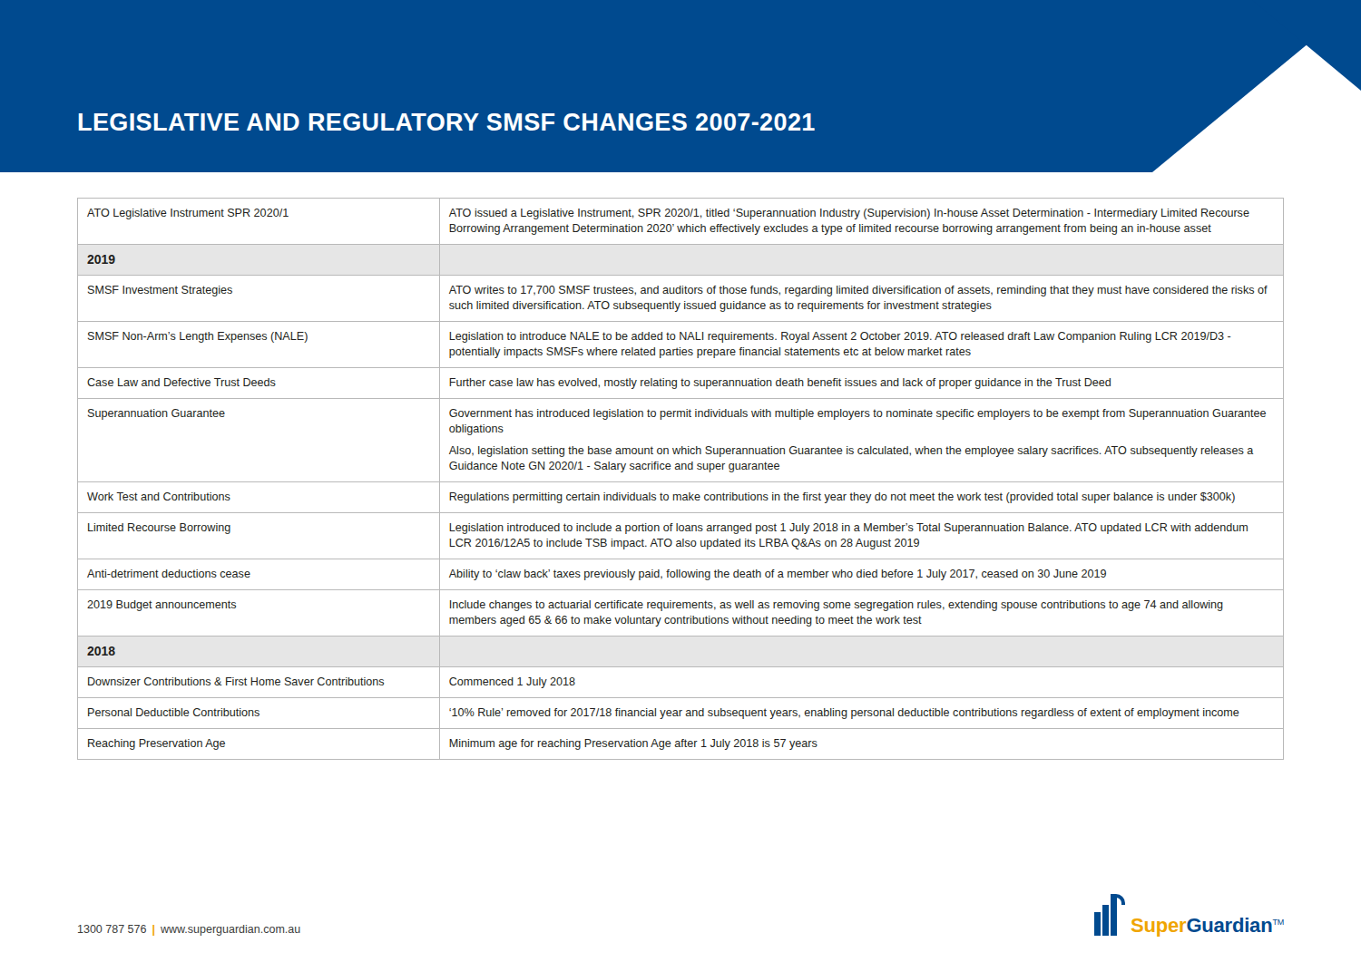Legislative and Regulatory SMSF Changes 2007-2021
| ATO Legislative Instrument SPR 2020/1 | ATO issued a Legislative Instrument, SPR 2020/1, titled ‘Superannuation Industry (Supervision) In-house Asset Determination - Intermediary Limited Recourse Borrowing Arrangement Determination 2020’ which effectively excludes a type of limited recourse borrowing arrangement from being an in-house asset |
| 2019 | |
| SMSF Investment Strategies | ATO writes to 17,700 SMSF trustees, and auditors of those funds, regarding limited diversification of assets, reminding that they must have considered the risks of such limited diversification. ATO subsequently issued guidance as to requirements for investment strategies |
| SMSF Non-Arm’s Length Expenses (NALE) | Legislation to introduce NALE to be added to NALI requirements. Royal Assent 2 October 2019. ATO released draft Law Companion Ruling LCR 2019/D3 - potentially impacts SMSFs where related parties prepare financial statements etc at below market rates |
| Case Law and Defective Trust Deeds | Further case law has evolved, mostly relating to superannuation death benefit issues and lack of proper guidance in the Trust Deed |
| Superannuation Guarantee | Government has introduced legislation to permit individuals with multiple employers to nominate specific employers to be exempt from Superannuation Guarantee obligations Also, legislation setting the base amount on which Superannuation Guarantee is calculated, when the employee salary sacrifices. ATO subsequently releases a Guidance Note GN 2020/1 - Salary sacrifice and super guarantee |
| Work Test and Contributions | Regulations permitting certain individuals to make contributions in the first year they do not meet the work test (provided total super balance is under $300k) |
| Limited Recourse Borrowing | Legislation introduced to include a portion of loans arranged post 1 July 2018 in a Member’s Total Superannuation Balance. ATO updated LCR with addendum LCR 2016/12A5 to include TSB impact. ATO also updated its LRBA Q&As on 28 August 2019 |
| Anti-detriment deductions cease | Ability to ‘claw back’ taxes previously paid, following the death of a member who died before 1 July 2017, ceased on 30 June 2019 |
| 2019 Budget announcements | Include changes to actuarial certificate requirements, as well as removing some segregation rules, extending spouse contributions to age 74 and allowing members aged 65 & 66 to make voluntary contributions without needing to meet the work test |
| 2018 | |
| Downsizer Contributions & First Home Saver Contributions | Commenced 1 July 2018 |
| Personal Deductible Contributions | ‘10% Rule’ removed for 2017/18 financial year and subsequent years, enabling personal deductible contributions regardless of extent of employment income |
| Reaching Preservation Age | Minimum age for reaching Preservation Age after 1 July 2018 is 57 years |
1300 787 576|www.superguardian.com.au
Super GuardianTM